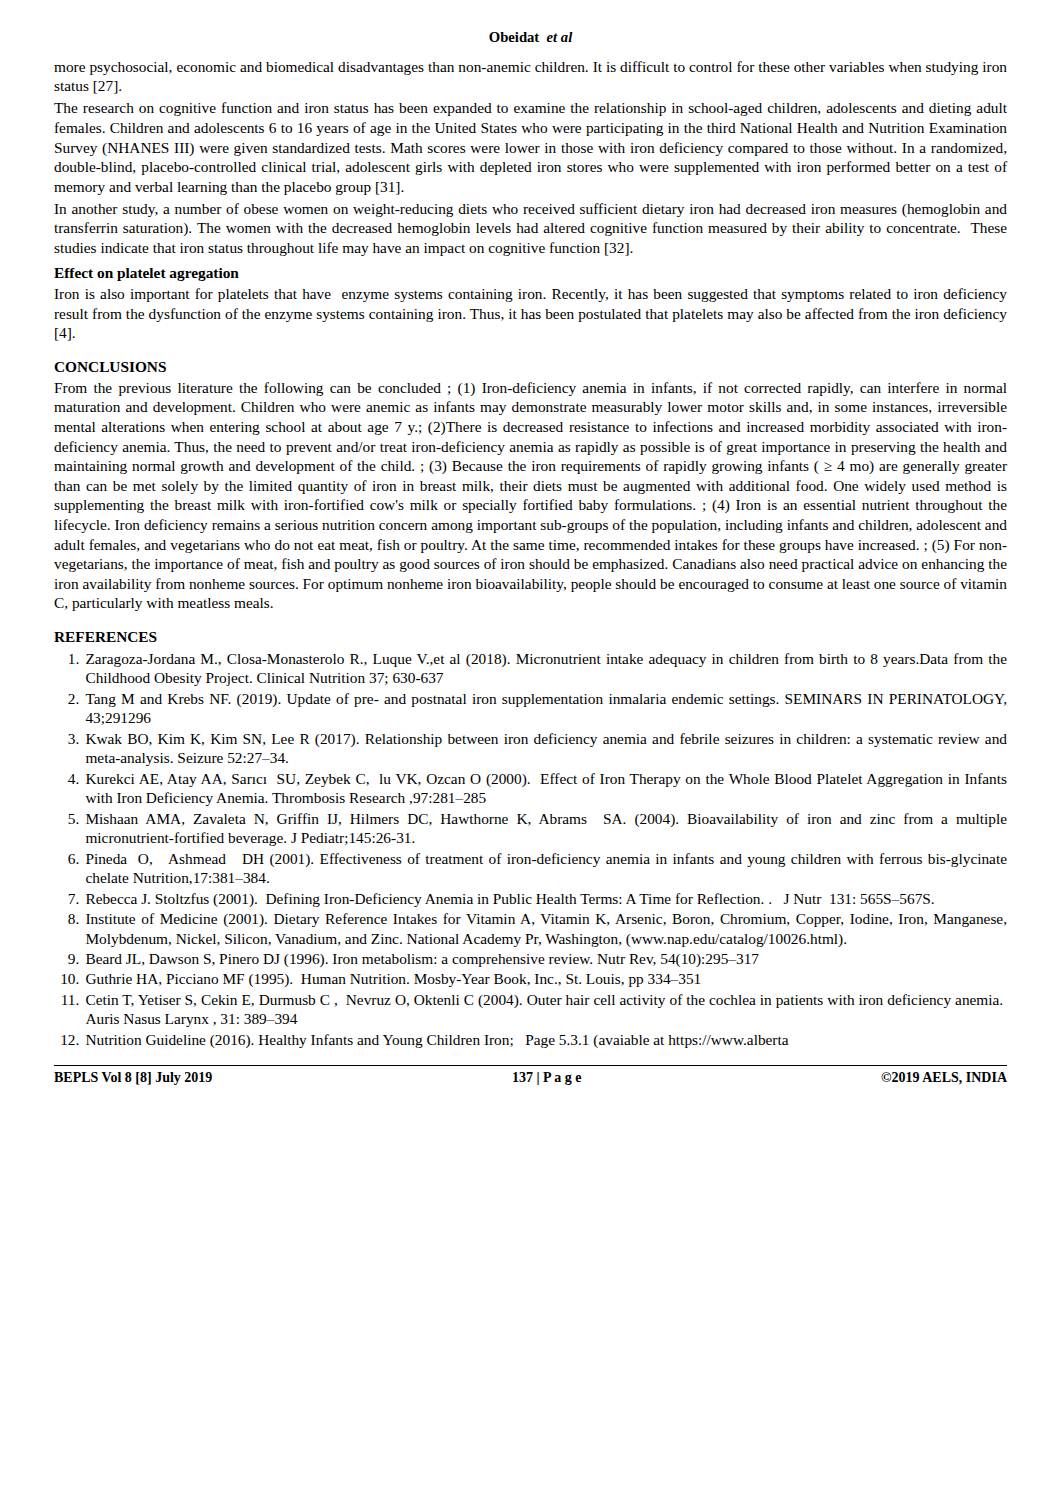Obeidat et al
more psychosocial, economic and biomedical disadvantages than non-anemic children. It is difficult to control for these other variables when studying iron status [27].
The research on cognitive function and iron status has been expanded to examine the relationship in school-aged children, adolescents and dieting adult females. Children and adolescents 6 to 16 years of age in the United States who were participating in the third National Health and Nutrition Examination Survey (NHANES III) were given standardized tests. Math scores were lower in those with iron deficiency compared to those without. In a randomized, double-blind, placebo-controlled clinical trial, adolescent girls with depleted iron stores who were supplemented with iron performed better on a test of memory and verbal learning than the placebo group [31].
In another study, a number of obese women on weight-reducing diets who received sufficient dietary iron had decreased iron measures (hemoglobin and transferrin saturation). The women with the decreased hemoglobin levels had altered cognitive function measured by their ability to concentrate. These studies indicate that iron status throughout life may have an impact on cognitive function [32].
Effect on platelet agregation
Iron is also important for platelets that have enzyme systems containing iron. Recently, it has been suggested that symptoms related to iron deficiency result from the dysfunction of the enzyme systems containing iron. Thus, it has been postulated that platelets may also be affected from the iron deficiency [4].
CONCLUSIONS
From the previous literature the following can be concluded ; (1) Iron-deficiency anemia in infants, if not corrected rapidly, can interfere in normal maturation and development. Children who were anemic as infants may demonstrate measurably lower motor skills and, in some instances, irreversible mental alterations when entering school at about age 7 y.; (2)There is decreased resistance to infections and increased morbidity associated with iron-deficiency anemia. Thus, the need to prevent and/or treat iron-deficiency anemia as rapidly as possible is of great importance in preserving the health and maintaining normal growth and development of the child. ; (3) Because the iron requirements of rapidly growing infants ( ≥ 4 mo) are generally greater than can be met solely by the limited quantity of iron in breast milk, their diets must be augmented with additional food. One widely used method is supplementing the breast milk with iron-fortified cow's milk or specially fortified baby formulations. ; (4) Iron is an essential nutrient throughout the lifecycle. Iron deficiency remains a serious nutrition concern among important sub-groups of the population, including infants and children, adolescent and adult females, and vegetarians who do not eat meat, fish or poultry. At the same time, recommended intakes for these groups have increased. ; (5) For non-vegetarians, the importance of meat, fish and poultry as good sources of iron should be emphasized. Canadians also need practical advice on enhancing the iron availability from nonheme sources. For optimum nonheme iron bioavailability, people should be encouraged to consume at least one source of vitamin C, particularly with meatless meals.
REFERENCES
Zaragoza-Jordana M., Closa-Monasterolo R., Luque V.,et al (2018). Micronutrient intake adequacy in children from birth to 8 years.Data from the Childhood Obesity Project. Clinical Nutrition 37; 630-637
Tang M and Krebs NF. (2019). Update of pre- and postnatal iron supplementation inmalaria endemic settings. SEMINARS IN PERINATOLOGY, 43;291296
Kwak BO, Kim K, Kim SN, Lee R (2017). Relationship between iron deficiency anemia and febrile seizures in children: a systematic review and meta-analysis. Seizure 52:27–34.
Kurekci AE, Atay AA, Sarıcı SU, Zeybek C, lu VK, Ozcan O (2000). Effect of Iron Therapy on the Whole Blood Platelet Aggregation in Infants with Iron Deficiency Anemia. Thrombosis Research ,97:281–285
Mishaan AMA, Zavaleta N, Griffin IJ, Hilmers DC, Hawthorne K, Abrams SA. (2004). Bioavailability of iron and zinc from a multiple micronutrient-fortified beverage. J Pediatr;145:26-31.
Pineda O, Ashmead DH (2001). Effectiveness of treatment of iron-deficiency anemia in infants and young children with ferrous bis-glycinate chelate Nutrition,17:381–384.
Rebecca J. Stoltzfus (2001). Defining Iron-Deficiency Anemia in Public Health Terms: A Time for Reflection. . J Nutr 131: 565S–567S.
Institute of Medicine (2001). Dietary Reference Intakes for Vitamin A, Vitamin K, Arsenic, Boron, Chromium, Copper, Iodine, Iron, Manganese, Molybdenum, Nickel, Silicon, Vanadium, and Zinc. National Academy Pr, Washington, (www.nap.edu/catalog/10026.html).
Beard JL, Dawson S, Pinero DJ (1996). Iron metabolism: a comprehensive review. Nutr Rev, 54(10):295–317
Guthrie HA, Picciano MF (1995). Human Nutrition. Mosby-Year Book, Inc., St. Louis, pp 334–351
Cetin T, Yetiser S, Cekin E, Durmusb C , Nevruz O, Oktenli C (2004). Outer hair cell activity of the cochlea in patients with iron deficiency anemia. Auris Nasus Larynx , 31: 389–394
Nutrition Guideline (2016). Healthy Infants and Young Children Iron; Page 5.3.1 (avaiable at https://www.alberta
BEPLS Vol 8 [8] July 2019
137 | P a g e
©2019 AELS, INDIA